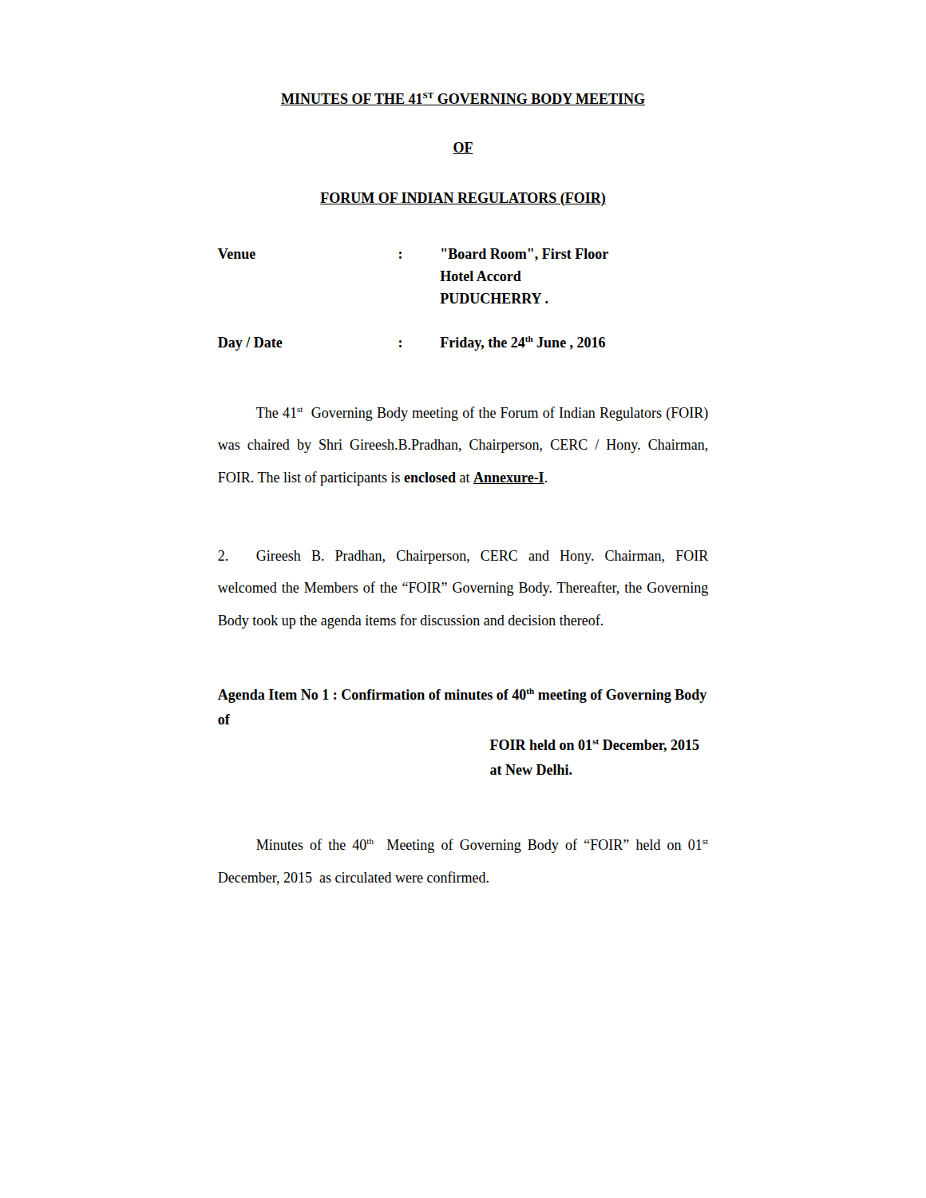MINUTES OF THE 41ST GOVERNING BODY MEETING
OF
FORUM OF INDIAN REGULATORS (FOIR)
| Venue | : | "Board Room", First Floor |
| | | Hotel Accord |
| | | PUDUCHERRY . |
| Day / Date | : | Friday, the 24 th June , 2016 |
The 41st Governing Body meeting of the Forum of Indian Regulators (FOIR) was chaired by Shri Gireesh.B.Pradhan, Chairperson, CERC / Hony. Chairman, FOIR. The list of participants is enclosed at Annexure-I.
2. Gireesh B. Pradhan, Chairperson, CERC and Hony. Chairman, FOIR welcomed the Members of the “FOIR” Governing Body. Thereafter, the Governing Body took up the agenda items for discussion and decision thereof.
Agenda Item No 1 : Confirmation of minutes of 40th meeting of Governing Body of FOIR held on 01st December, 2015 at New Delhi.
Minutes of the 40th Meeting of Governing Body of “FOIR” held on 01st December, 2015 as circulated were confirmed.